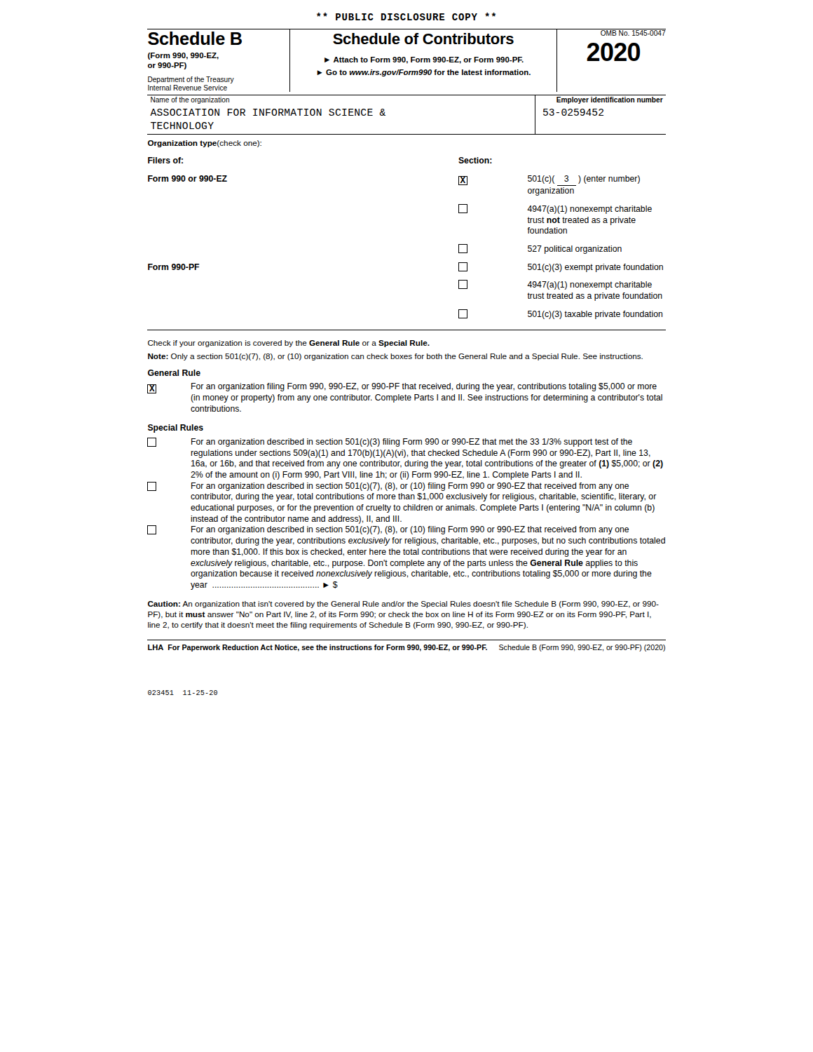** PUBLIC DISCLOSURE COPY **
| Schedule B (Form 990, 990-EZ, or 990-PF) Department of the Treasury Internal Revenue Service | Schedule of Contributors ► Attach to Form 990, Form 990-EZ, or Form 990-PF. ► Go to www.irs.gov/Form990 for the latest information. | OMB No. 1545-0047 2020 |
| Name of the organization | Employer identification number |
| ASSOCIATION FOR INFORMATION SCIENCE & TECHNOLOGY | 53-0259452 |
Organization type(check one):
| Filers of: | Section: |
| Form 990 or 990-EZ | | 501(c)( 3 ) (enter number) organization |
| | | 4947(a)(1) nonexempt charitable trust not treated as a private foundation |
| | | 527 political organization |
| Form 990-PF | | 501(c)(3) exempt private foundation |
| | | 4947(a)(1) nonexempt charitable trust treated as a private foundation |
| | | 501(c)(3) taxable private foundation |
Check if your organization is covered by the General Rule or a Special Rule.
Note: Only a section 501(c)(7), (8), or (10) organization can check boxes for both the General Rule and a Special Rule. See instructions.
General Rule
| | For an organization filing Form 990, 990-EZ, or 990-PF that received, during the year, contributions totaling $5,000 or more (in money or property) from any one contributor. Complete Parts I and II. See instructions for determining a contributor's total contributions. |
Special Rules
| | For an organization described in section 501(c)(3) filing Form 990 or 990-EZ that met the 33 1/3% support test of the regulations under sections 509(a)(1) and 170(b)(1)(A)(vi), that checked Schedule A (Form 990 or 990-EZ), Part II, line 13, 16a, or 16b, and that received from any one contributor, during the year, total contributions of the greater of (1) $5,000; or (2) 2% of the amount on (i) Form 990, Part VIII, line 1h; or (ii) Form 990-EZ, line 1. Complete Parts I and II. |
| | For an organization described in section 501(c)(7), (8), or (10) filing Form 990 or 990-EZ that received from any one contributor, during the year, total contributions of more than $1,000 exclusively for religious, charitable, scientific, literary, or educational purposes, or for the prevention of cruelty to children or animals. Complete Parts I (entering "N/A" in column (b) instead of the contributor name and address), II, and III. |
| | For an organization described in section 501(c)(7), (8), or (10) filing Form 990 or 990-EZ that received from any one contributor, during the year, contributions exclusively for religious, charitable, etc., purposes, but no such contributions totaled more than $1,000. If this box is checked, enter here the total contributions that were received during the year for an exclusively religious, charitable, etc., purpose. Don't complete any of the parts unless the General Rule applies to this organization because it received nonexclusively religious, charitable, etc., contributions totaling $5,000 or more during the year ............................................. ► $ |
Caution: An organization that isn't covered by the General Rule and/or the Special Rules doesn't file Schedule B (Form 990, 990-EZ, or 990-PF), but it must answer "No" on Part IV, line 2, of its Form 990; or check the box on line H of its Form 990-EZ or on its Form 990-PF, Part I, line 2, to certify that it doesn't meet the filing requirements of Schedule B (Form 990, 990-EZ, or 990-PF).
LHA For Paperwork Reduction Act Notice, see the instructions for Form 990, 990-EZ, or 990-PF.
Schedule B (Form 990, 990-EZ, or 990-PF) (2020)
023451 11-25-20